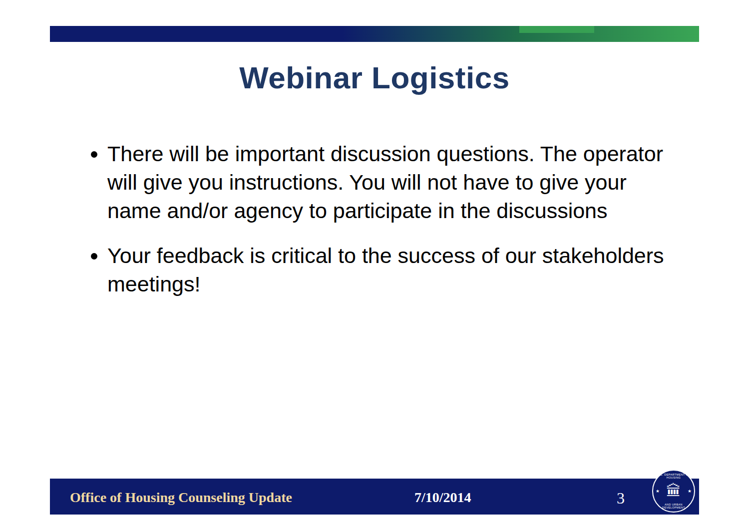Webinar Logistics
There will be important discussion questions. The operator will give you instructions. You will not have to give your name and/or agency to participate in the discussions
Your feedback is critical to the success of our stakeholders meetings!
Office of Housing Counseling Update
7/10/2014
3
U.S. DEPARTMENT OF HOUSING AND URBAN DEVELOPMENT
★★
🏛